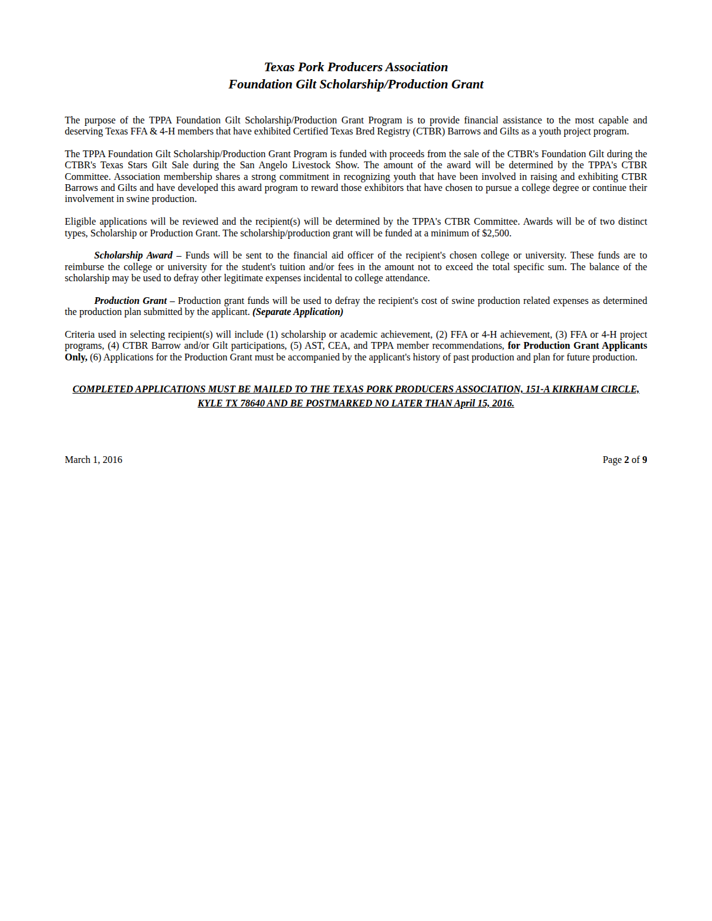Texas Pork Producers Association
Foundation Gilt Scholarship/Production Grant
The purpose of the TPPA Foundation Gilt Scholarship/Production Grant Program is to provide financial assistance to the most capable and deserving Texas FFA & 4-H members that have exhibited Certified Texas Bred Registry (CTBR) Barrows and Gilts as a youth project program.
The TPPA Foundation Gilt Scholarship/Production Grant Program is funded with proceeds from the sale of the CTBR's Foundation Gilt during the CTBR's Texas Stars Gilt Sale during the San Angelo Livestock Show. The amount of the award will be determined by the TPPA's CTBR Committee. Association membership shares a strong commitment in recognizing youth that have been involved in raising and exhibiting CTBR Barrows and Gilts and have developed this award program to reward those exhibitors that have chosen to pursue a college degree or continue their involvement in swine production.
Eligible applications will be reviewed and the recipient(s) will be determined by the TPPA's CTBR Committee. Awards will be of two distinct types, Scholarship or Production Grant. The scholarship/production grant will be funded at a minimum of $2,500.
Scholarship Award – Funds will be sent to the financial aid officer of the recipient's chosen college or university. These funds are to reimburse the college or university for the student's tuition and/or fees in the amount not to exceed the total specific sum. The balance of the scholarship may be used to defray other legitimate expenses incidental to college attendance.
Production Grant – Production grant funds will be used to defray the recipient's cost of swine production related expenses as determined the production plan submitted by the applicant. (Separate Application)
Criteria used in selecting recipient(s) will include (1) scholarship or academic achievement, (2) FFA or 4-H achievement, (3) FFA or 4-H project programs, (4) CTBR Barrow and/or Gilt participations, (5) AST, CEA, and TPPA member recommendations, for Production Grant Applicants Only, (6) Applications for the Production Grant must be accompanied by the applicant's history of past production and plan for future production.
COMPLETED APPLICATIONS MUST BE MAILED TO THE TEXAS PORK PRODUCERS ASSOCIATION, 151-A KIRKHAM CIRCLE, KYLE TX 78640 AND BE POSTMARKED NO LATER THAN April 15, 2016.
March 1, 2016 Page 2 of 9